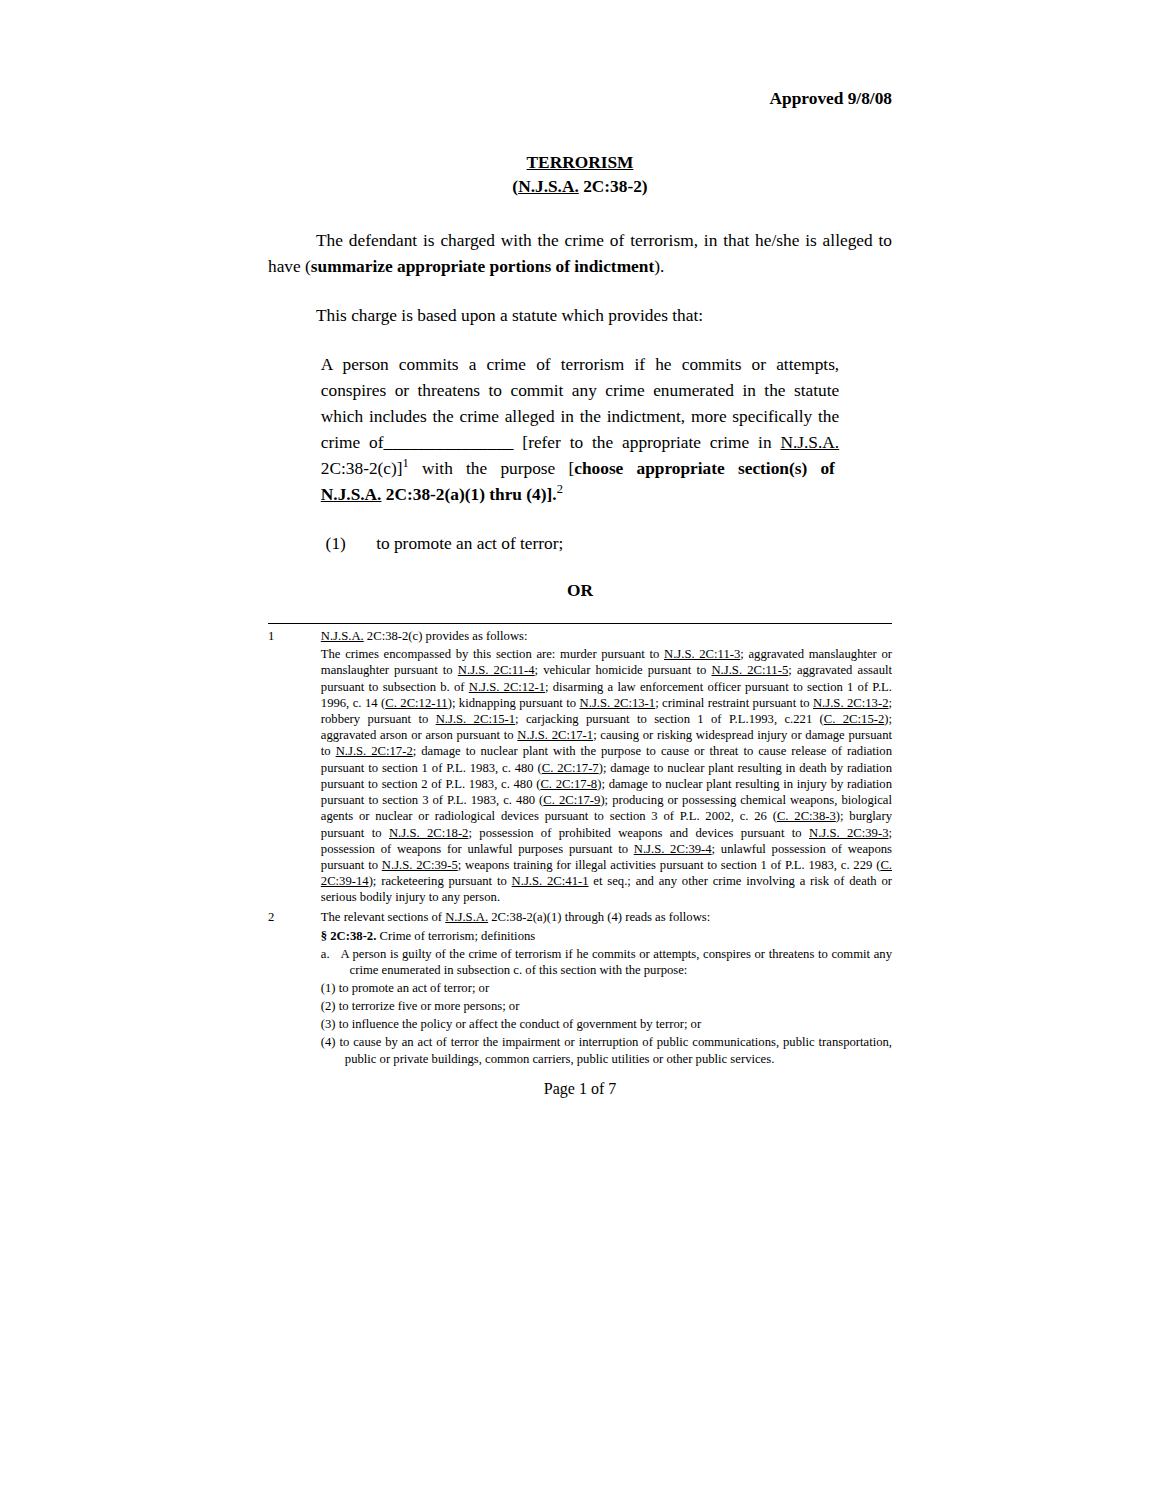Approved 9/8/08
TERRORISM
(N.J.S.A. 2C:38-2)
The defendant is charged with the crime of terrorism, in that he/she is alleged to have (summarize appropriate portions of indictment).
This charge is based upon a statute which provides that:
A person commits a crime of terrorism if he commits or attempts, conspires or threatens to commit any crime enumerated in the statute which includes the crime alleged in the indictment, more specifically the crime of_______________ [refer to the appropriate crime in N.J.S.A. 2C:38-2(c)]1 with the purpose [choose appropriate section(s) of N.J.S.A. 2C:38-2(a)(1) thru (4)].2
(1) to promote an act of terror;
OR
1
N.J.S.A. 2C:38-2(c) provides as follows:
The crimes encompassed by this section are: murder pursuant to N.J.S. 2C:11-3; aggravated manslaughter or manslaughter pursuant to N.J.S. 2C:11-4; vehicular homicide pursuant to N.J.S. 2C:11-5; aggravated assault pursuant to subsection b. of N.J.S. 2C:12-1; disarming a law enforcement officer pursuant to section 1 of P.L. 1996, c. 14 (C. 2C:12-11); kidnapping pursuant to N.J.S. 2C:13-1; criminal restraint pursuant to N.J.S. 2C:13-2; robbery pursuant to N.J.S. 2C:15-1; carjacking pursuant to section 1 of P.L.1993, c.221 (C. 2C:15-2); aggravated arson or arson pursuant to N.J.S. 2C:17-1; causing or risking widespread injury or damage pursuant to N.J.S. 2C:17-2; damage to nuclear plant with the purpose to cause or threat to cause release of radiation pursuant to section 1 of P.L. 1983, c. 480 (C. 2C:17-7); damage to nuclear plant resulting in death by radiation pursuant to section 2 of P.L. 1983, c. 480 (C. 2C:17-8); damage to nuclear plant resulting in injury by radiation pursuant to section 3 of P.L. 1983, c. 480 (C. 2C:17-9); producing or possessing chemical weapons, biological agents or nuclear or radiological devices pursuant to section 3 of P.L. 2002, c. 26 (C. 2C:38-3); burglary pursuant to N.J.S. 2C:18-2; possession of prohibited weapons and devices pursuant to N.J.S. 2C:39-3; possession of weapons for unlawful purposes pursuant to N.J.S. 2C:39-4; unlawful possession of weapons pursuant to N.J.S. 2C:39-5; weapons training for illegal activities pursuant to section 1 of P.L. 1983, c. 229 (C. 2C:39-14); racketeering pursuant to N.J.S. 2C:41-1 et seq.; and any other crime involving a risk of death or serious bodily injury to any person.
2
The relevant sections of N.J.S.A. 2C:38-2(a)(1) through (4) reads as follows:
§ 2C:38-2. Crime of terrorism; definitions
a. A person is guilty of the crime of terrorism if he commits or attempts, conspires or threatens to commit any crime enumerated in subsection c. of this section with the purpose:
(1) to promote an act of terror; or
(2) to terrorize five or more persons; or
(3) to influence the policy or affect the conduct of government by terror; or
(4) to cause by an act of terror the impairment or interruption of public communications, public transportation, public or private buildings, common carriers, public utilities or other public services.
Page 1 of 7